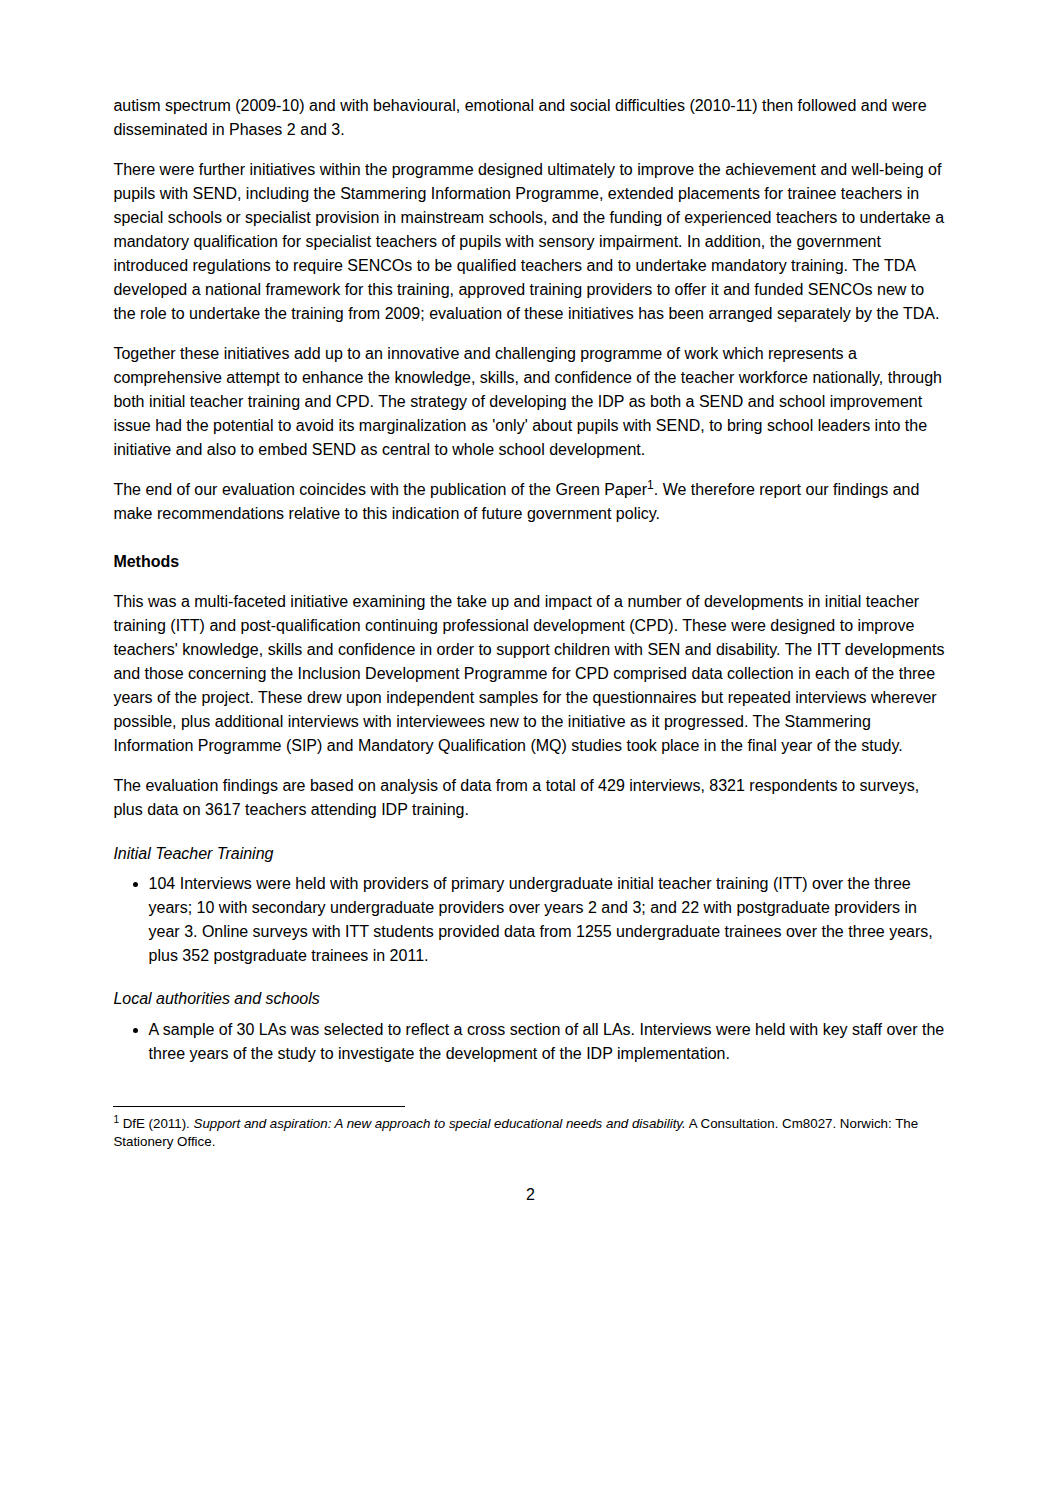autism spectrum (2009-10) and with behavioural, emotional and social difficulties (2010-11) then followed and were disseminated in Phases 2 and 3.
There were further initiatives within the programme designed ultimately to improve the achievement and well-being of pupils with SEND, including the Stammering Information Programme, extended placements for trainee teachers in special schools or specialist provision in mainstream schools, and the funding of experienced teachers to undertake a mandatory qualification for specialist teachers of pupils with sensory impairment. In addition, the government introduced regulations to require SENCOs to be qualified teachers and to undertake mandatory training. The TDA developed a national framework for this training, approved training providers to offer it and funded SENCOs new to the role to undertake the training from 2009; evaluation of these initiatives has been arranged separately by the TDA.
Together these initiatives add up to an innovative and challenging programme of work which represents a comprehensive attempt to enhance the knowledge, skills, and confidence of the teacher workforce nationally, through both initial teacher training and CPD. The strategy of developing the IDP as both a SEND and school improvement issue had the potential to avoid its marginalization as 'only' about pupils with SEND, to bring school leaders into the initiative and also to embed SEND as central to whole school development.
The end of our evaluation coincides with the publication of the Green Paper1. We therefore report our findings and make recommendations relative to this indication of future government policy.
Methods
This was a multi-faceted initiative examining the take up and impact of a number of developments in initial teacher training (ITT) and post-qualification continuing professional development (CPD). These were designed to improve teachers' knowledge, skills and confidence in order to support children with SEN and disability. The ITT developments and those concerning the Inclusion Development Programme for CPD comprised data collection in each of the three years of the project. These drew upon independent samples for the questionnaires but repeated interviews wherever possible, plus additional interviews with interviewees new to the initiative as it progressed. The Stammering Information Programme (SIP) and Mandatory Qualification (MQ) studies took place in the final year of the study.
The evaluation findings are based on analysis of data from a total of 429 interviews, 8321 respondents to surveys, plus data on 3617 teachers attending IDP training.
Initial Teacher Training
104 Interviews were held with providers of primary undergraduate initial teacher training (ITT) over the three years; 10 with secondary undergraduate providers over years 2 and 3; and 22 with postgraduate providers in year 3. Online surveys with ITT students provided data from 1255 undergraduate trainees over the three years, plus 352 postgraduate trainees in 2011.
Local authorities and schools
A sample of 30 LAs was selected to reflect a cross section of all LAs. Interviews were held with key staff over the three years of the study to investigate the development of the IDP implementation.
1 DfE (2011). Support and aspiration: A new approach to special educational needs and disability. A Consultation. Cm8027. Norwich: The Stationery Office.
2